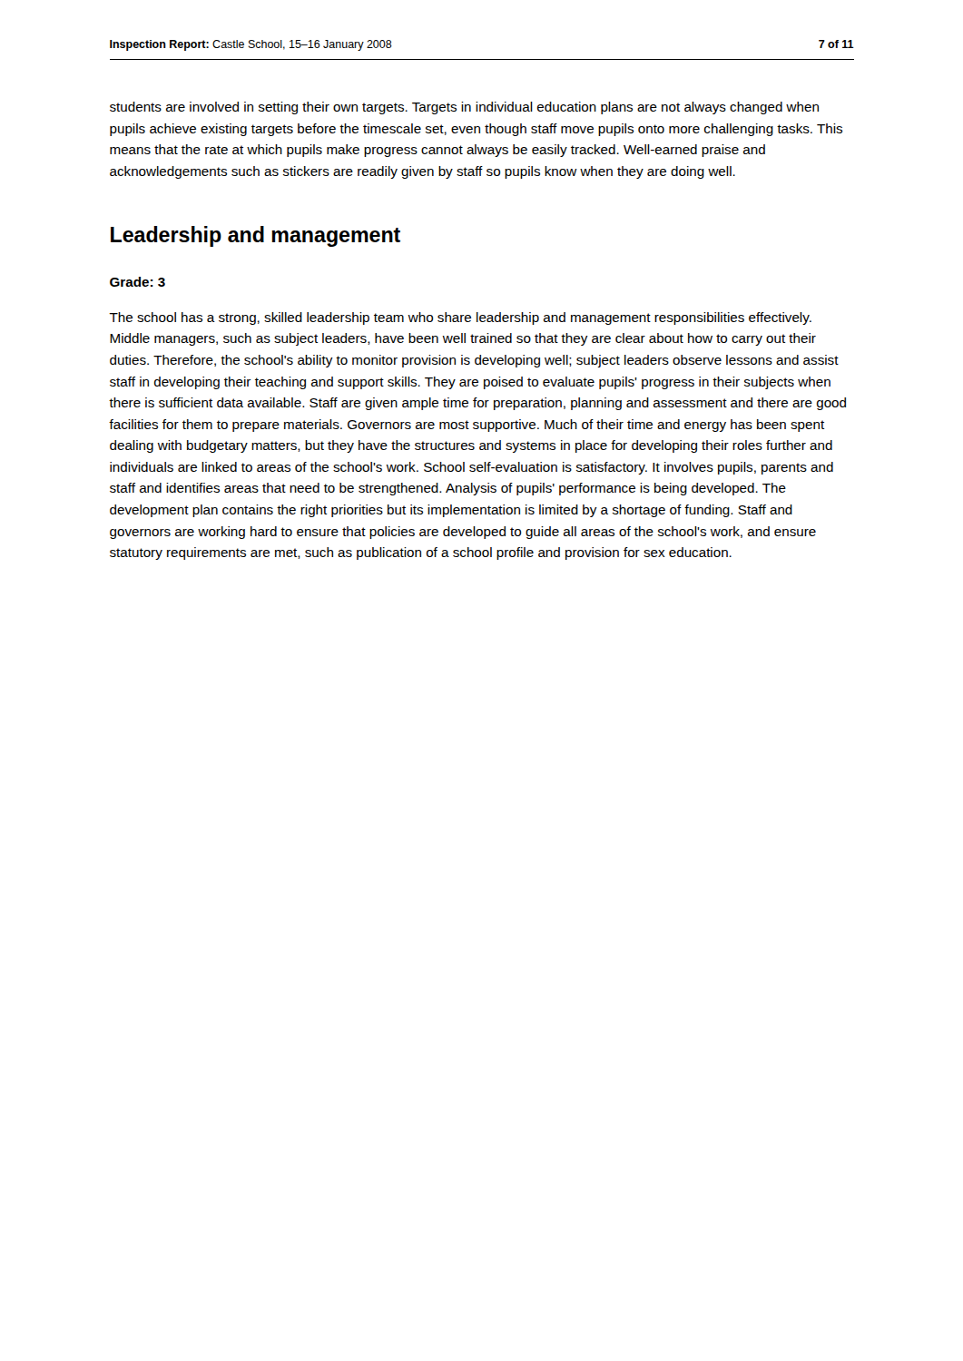Inspection Report: Castle School, 15–16 January 2008
7 of 11
students are involved in setting their own targets. Targets in individual education plans are not always changed when pupils achieve existing targets before the timescale set, even though staff move pupils onto more challenging tasks. This means that the rate at which pupils make progress cannot always be easily tracked. Well-earned praise and acknowledgements such as stickers are readily given by staff so pupils know when they are doing well.
Leadership and management
Grade: 3
The school has a strong, skilled leadership team who share leadership and management responsibilities effectively. Middle managers, such as subject leaders, have been well trained so that they are clear about how to carry out their duties. Therefore, the school's ability to monitor provision is developing well; subject leaders observe lessons and assist staff in developing their teaching and support skills. They are poised to evaluate pupils' progress in their subjects when there is sufficient data available. Staff are given ample time for preparation, planning and assessment and there are good facilities for them to prepare materials. Governors are most supportive. Much of their time and energy has been spent dealing with budgetary matters, but they have the structures and systems in place for developing their roles further and individuals are linked to areas of the school's work. School self-evaluation is satisfactory. It involves pupils, parents and staff and identifies areas that need to be strengthened. Analysis of pupils' performance is being developed. The development plan contains the right priorities but its implementation is limited by a shortage of funding. Staff and governors are working hard to ensure that policies are developed to guide all areas of the school's work, and ensure statutory requirements are met, such as publication of a school profile and provision for sex education.